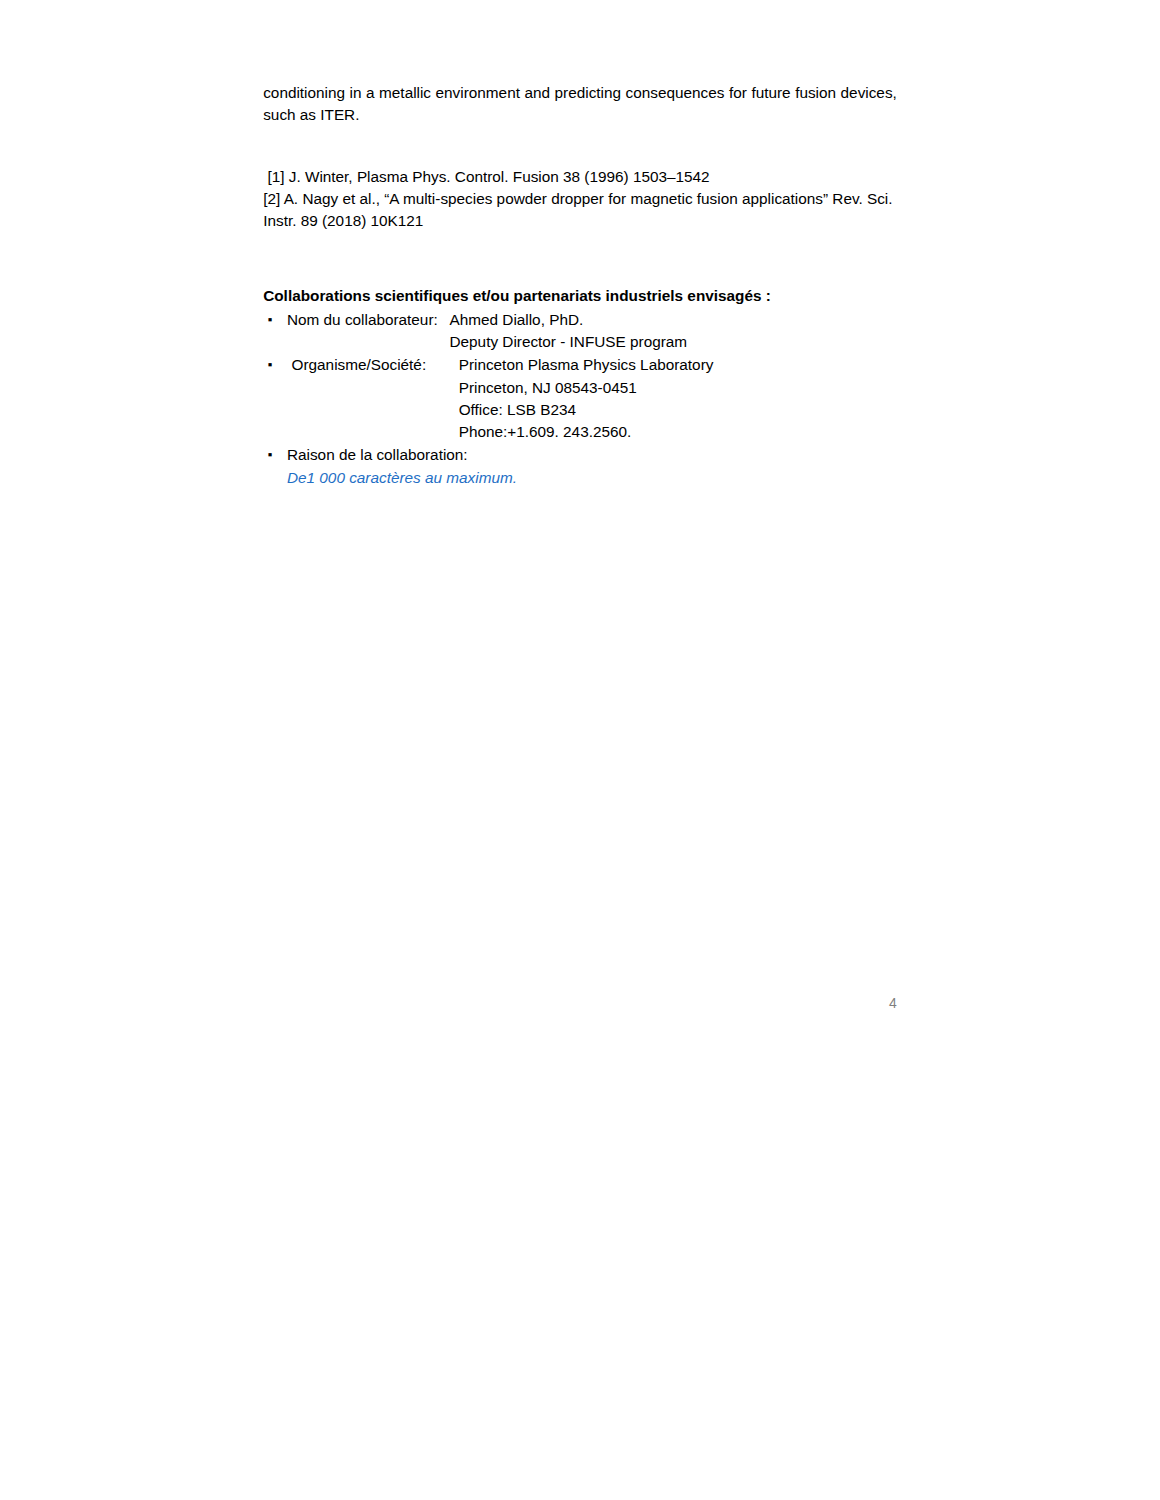conditioning in a metallic environment and predicting consequences for future fusion devices, such as ITER.
[1] J. Winter, Plasma Phys. Control. Fusion 38 (1996) 1503–1542
[2] A. Nagy et al., “A multi-species powder dropper for magnetic fusion applications” Rev. Sci. Instr. 89 (2018) 10K121
Collaborations scientifiques et/ou partenariats industriels envisagés :
Nom du collaborateur: Ahmed Diallo, PhD. Deputy Director - INFUSE program
Organisme/Société: Princeton Plasma Physics Laboratory Princeton, NJ 08543-0451 Office: LSB B234 Phone:+1.609. 243.2560.
Raison de la collaboration:
De1 000 caractères au maximum.
4